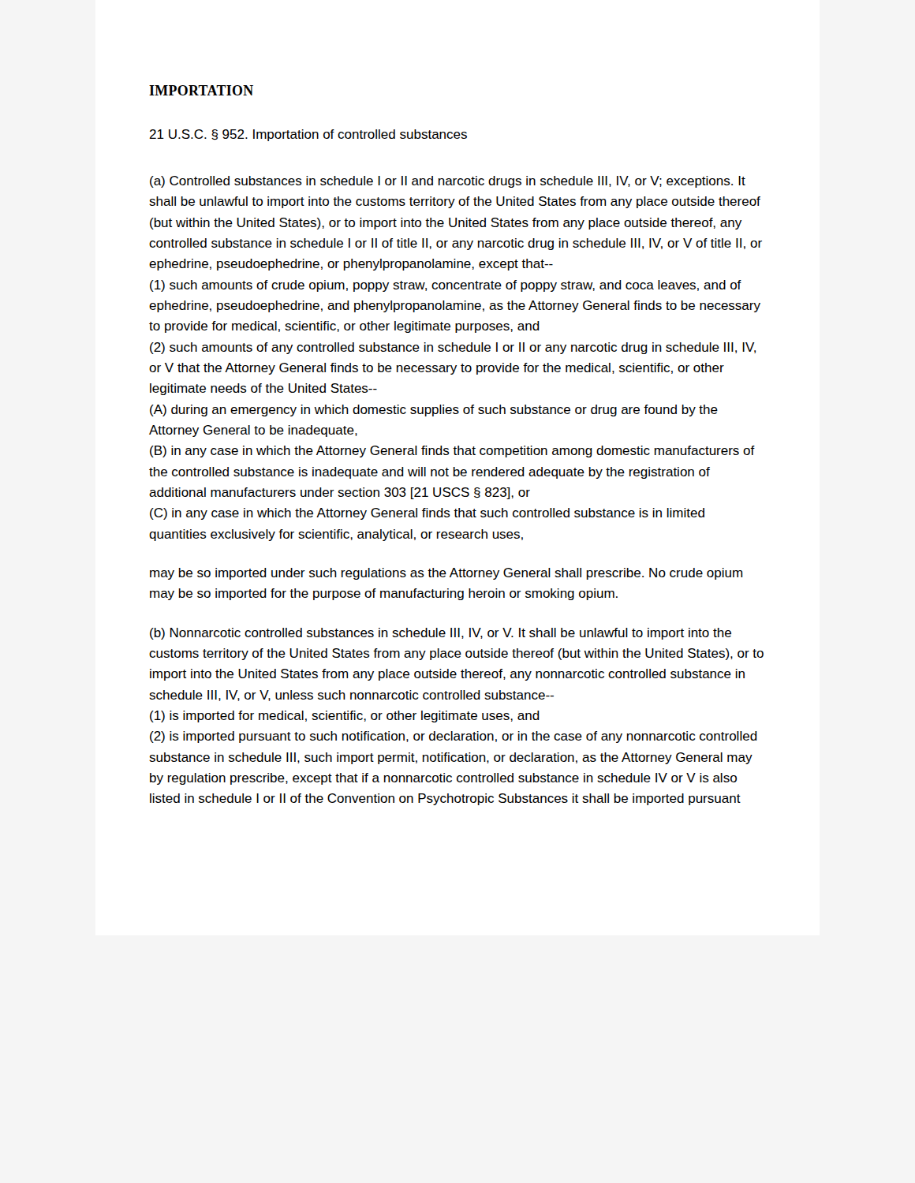IMPORTATION
21 U.S.C. § 952. Importation of controlled substances
(a) Controlled substances in schedule I or II and narcotic drugs in schedule III, IV, or V; exceptions. It shall be unlawful to import into the customs territory of the United States from any place outside thereof (but within the United States), or to import into the United States from any place outside thereof, any controlled substance in schedule I or II of title II, or any narcotic drug in schedule III, IV, or V of title II, or ephedrine, pseudoephedrine, or phenylpropanolamine, except that--
(1) such amounts of crude opium, poppy straw, concentrate of poppy straw, and coca leaves, and of ephedrine, pseudoephedrine, and phenylpropanolamine, as the Attorney General finds to be necessary to provide for medical, scientific, or other legitimate purposes, and
(2) such amounts of any controlled substance in schedule I or II or any narcotic drug in schedule III, IV, or V that the Attorney General finds to be necessary to provide for the medical, scientific, or other legitimate needs of the United States--
(A) during an emergency in which domestic supplies of such substance or drug are found by the Attorney General to be inadequate,
(B) in any case in which the Attorney General finds that competition among domestic manufacturers of the controlled substance is inadequate and will not be rendered adequate by the registration of additional manufacturers under section 303 [21 USCS § 823], or
(C) in any case in which the Attorney General finds that such controlled substance is in limited quantities exclusively for scientific, analytical, or research uses,
may be so imported under such regulations as the Attorney General shall prescribe. No crude opium may be so imported for the purpose of manufacturing heroin or smoking opium.
(b) Nonnarcotic controlled substances in schedule III, IV, or V. It shall be unlawful to import into the customs territory of the United States from any place outside thereof (but within the United States), or to import into the United States from any place outside thereof, any nonnarcotic controlled substance in schedule III, IV, or V, unless such nonnarcotic controlled substance--
(1) is imported for medical, scientific, or other legitimate uses, and
(2) is imported pursuant to such notification, or declaration, or in the case of any nonnarcotic controlled substance in schedule III, such import permit, notification, or declaration, as the Attorney General may by regulation prescribe, except that if a nonnarcotic controlled substance in schedule IV or V is also listed in schedule I or II of the Convention on Psychotropic Substances it shall be imported pursuant